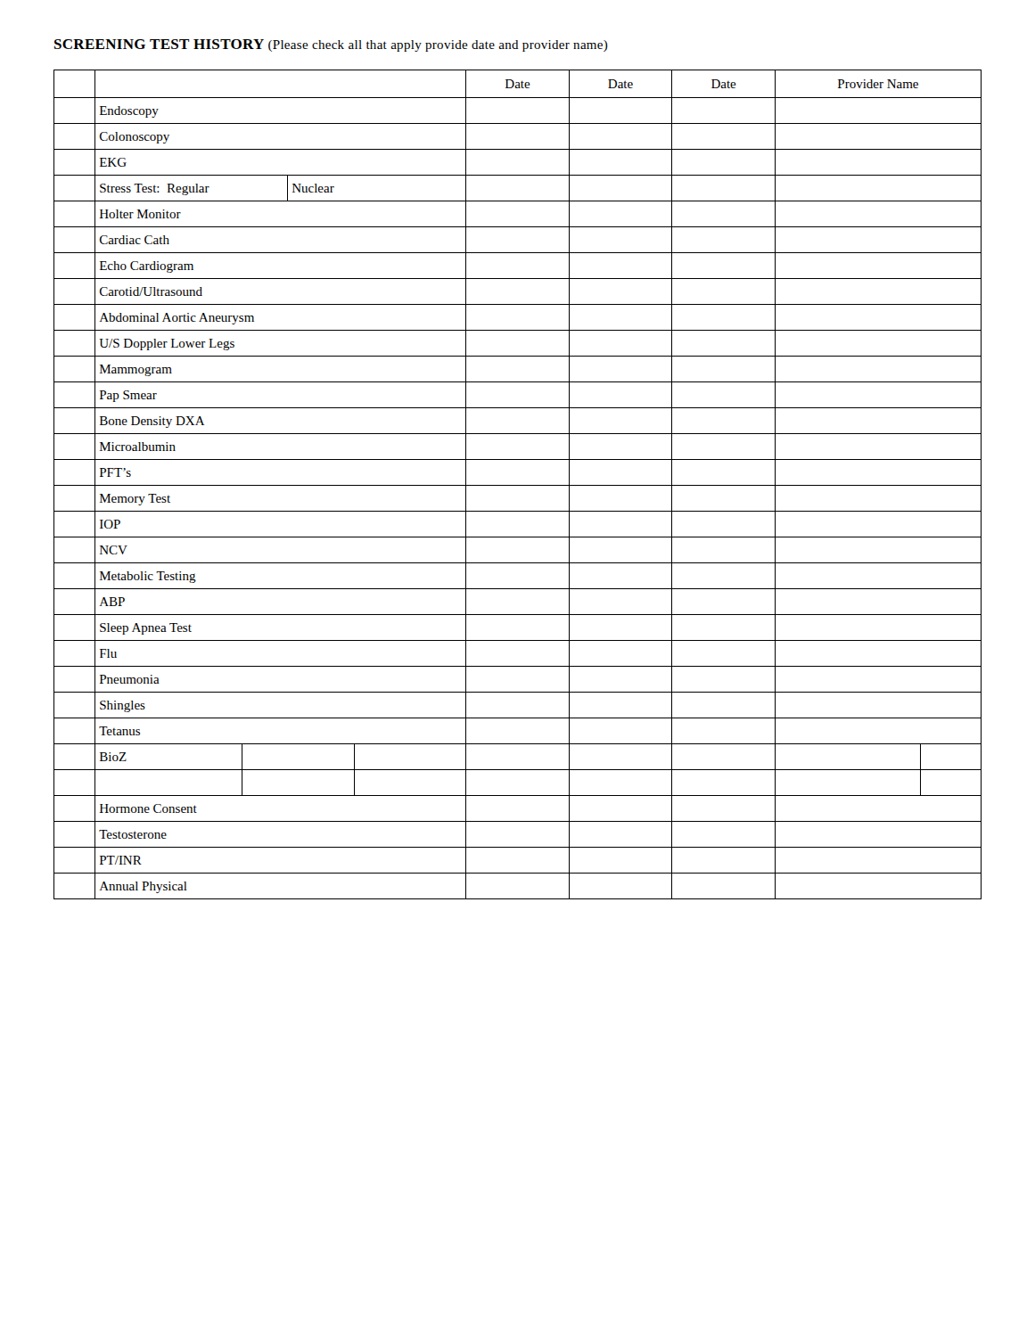SCREENING TEST HISTORY (Please check all that apply provide date and provider name)
| | | Date | Date | Date | Provider Name |
| --- | --- | --- | --- | --- | --- |
| | Endoscopy | | | | |
| | Colonoscopy | | | | |
| | EKG | | | | |
| | / Stress Test: Regular / Nuclear / | | | | |
| | Holter Monitor | | | | |
| | Cardiac Cath | | | | |
| | Echo Cardiogram | | | | |
| | Carotid/Ultrasound | | | | |
| | Abdominal Aortic Aneurysm | | | | |
| | U/S Doppler Lower Legs | | | | |
| | Mammogram | | | | |
| | Pap Smear | | | | |
| | Bone Density DXA | | | | |
| | Microalbumin | | | | |
| | PFT’s | | | | |
| | Memory Test | | | | |
| | IOP | | | | |
| | NCV | | | | |
| | Metabolic Testing | | | | |
| | ABP | | | | |
| | Sleep Apnea Test | | | | |
| | Flu | | | | |
| | Pneumonia | | | | |
| | Shingles | | | | |
| | Tetanus | | | | |
| | / BioZ / / / | | | | |
| | Hormone Consent | | | | |
| | Testosterone | | | | |
| | PT/INR | | | | |
| | Annual Physical | | | | |